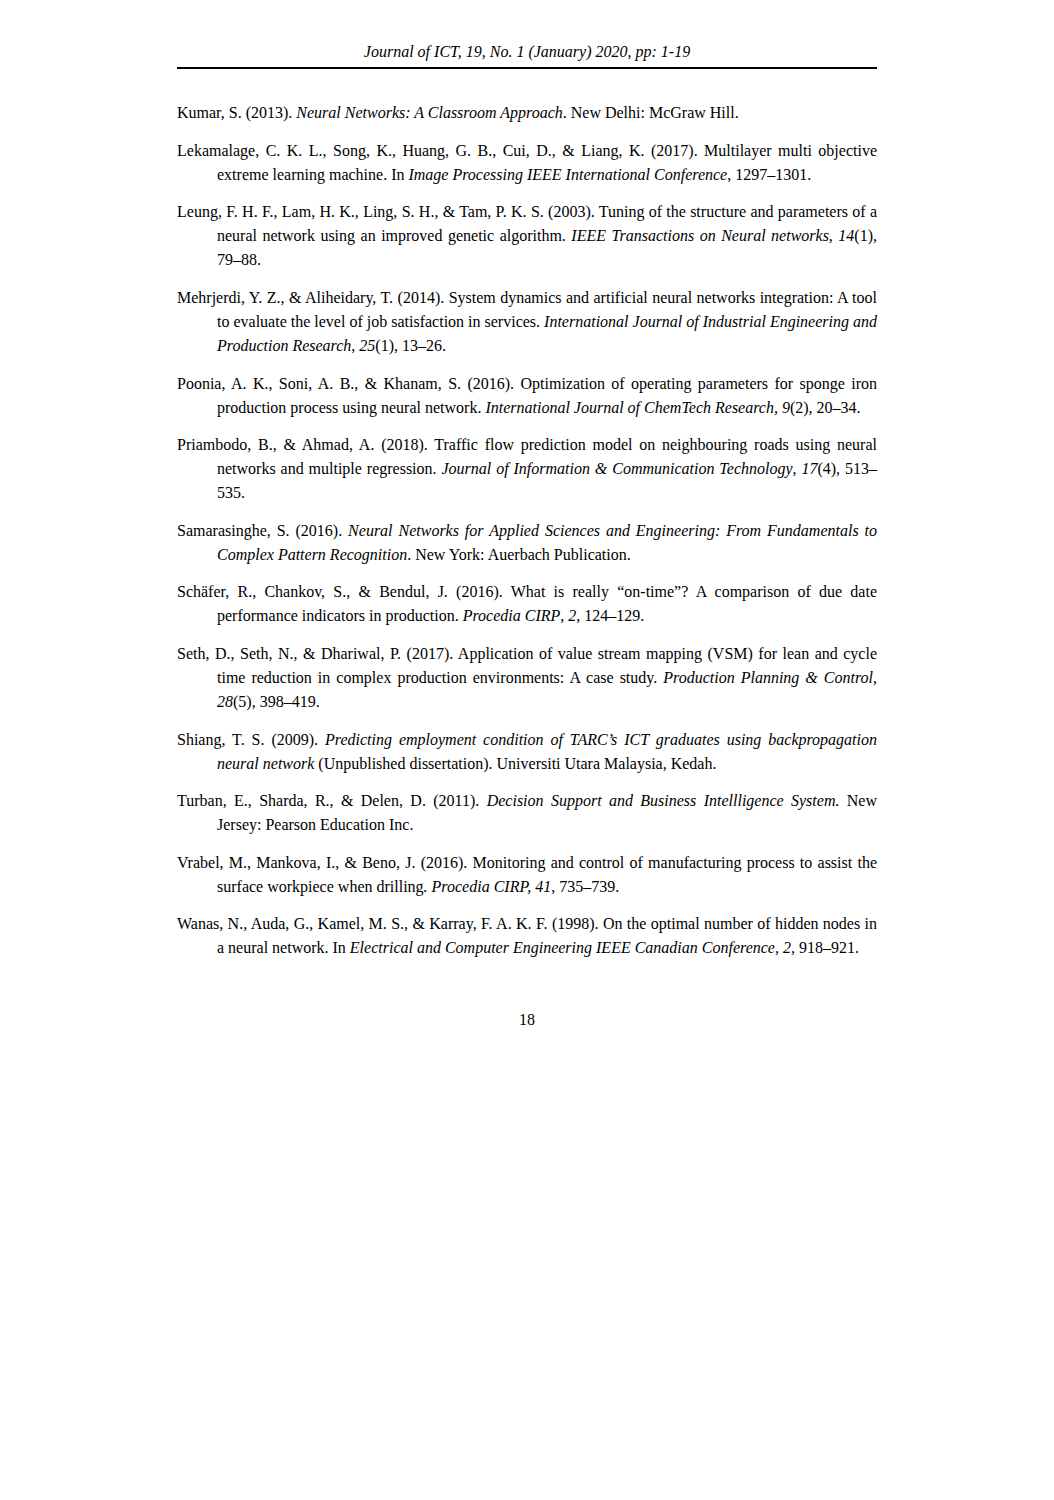Journal of ICT, 19, No. 1 (January) 2020, pp: 1-19
Kumar, S. (2013). Neural Networks: A Classroom Approach. New Delhi: McGraw Hill.
Lekamalage, C. K. L., Song, K., Huang, G. B., Cui, D., & Liang, K. (2017). Multilayer multi objective extreme learning machine. In Image Processing IEEE International Conference, 1297–1301.
Leung, F. H. F., Lam, H. K., Ling, S. H., & Tam, P. K. S. (2003). Tuning of the structure and parameters of a neural network using an improved genetic algorithm. IEEE Transactions on Neural networks, 14(1), 79–88.
Mehrjerdi, Y. Z., & Aliheidary, T. (2014). System dynamics and artificial neural networks integration: A tool to evaluate the level of job satisfaction in services. International Journal of Industrial Engineering and Production Research, 25(1), 13–26.
Poonia, A. K., Soni, A. B., & Khanam, S. (2016). Optimization of operating parameters for sponge iron production process using neural network. International Journal of ChemTech Research, 9(2), 20–34.
Priambodo, B., & Ahmad, A. (2018). Traffic flow prediction model on neighbouring roads using neural networks and multiple regression. Journal of Information & Communication Technology, 17(4), 513–535.
Samarasinghe, S. (2016). Neural Networks for Applied Sciences and Engineering: From Fundamentals to Complex Pattern Recognition. New York: Auerbach Publication.
Schäfer, R., Chankov, S., & Bendul, J. (2016). What is really “on-time”? A comparison of due date performance indicators in production. Procedia CIRP, 2, 124–129.
Seth, D., Seth, N., & Dhariwal, P. (2017). Application of value stream mapping (VSM) for lean and cycle time reduction in complex production environments: A case study. Production Planning & Control, 28(5), 398–419.
Shiang, T. S. (2009). Predicting employment condition of TARC’s ICT graduates using backpropagation neural network (Unpublished dissertation). Universiti Utara Malaysia, Kedah.
Turban, E., Sharda, R., & Delen, D. (2011). Decision Support and Business Intellligence System. New Jersey: Pearson Education Inc.
Vrabel, M., Mankova, I., & Beno, J. (2016). Monitoring and control of manufacturing process to assist the surface workpiece when drilling. Procedia CIRP, 41, 735–739.
Wanas, N., Auda, G., Kamel, M. S., & Karray, F. A. K. F. (1998). On the optimal number of hidden nodes in a neural network. In Electrical and Computer Engineering IEEE Canadian Conference, 2, 918–921.
18